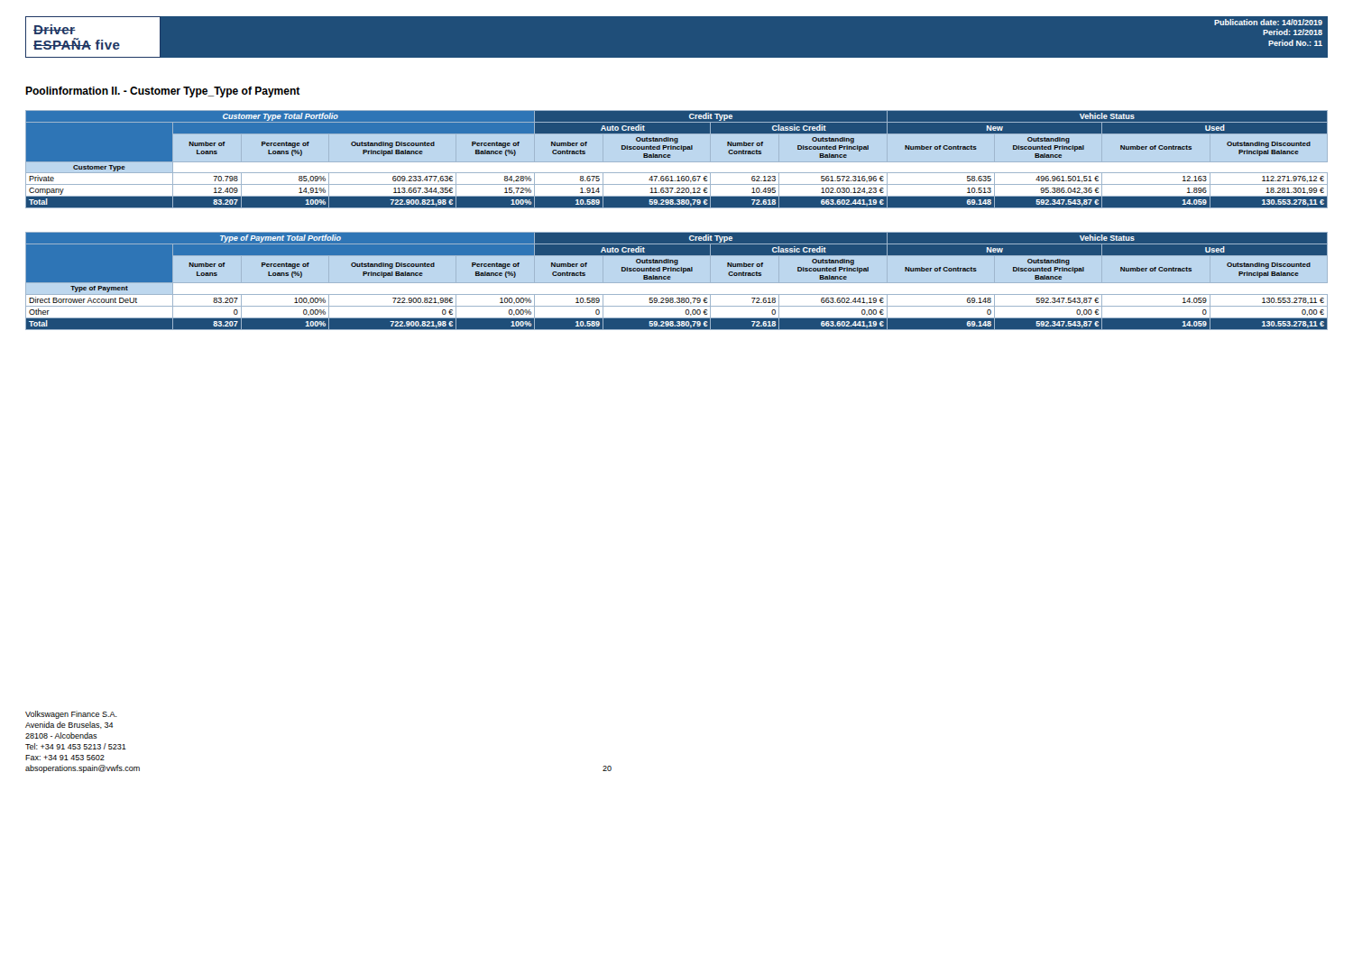Driver
ESPAÑA five
Publication date: 14/01/2019
Period: 12/2018
Period No.: 11
Poolinformation II. - Customer Type_Type of Payment
| Customer Type Total Portfolio | Credit Type | Vehicle Status |
| | | Auto Credit | Classic Credit | New | Used |
| Number of Loans | Percentage of Loans (%) | Outstanding Discounted Principal Balance | Percentage of Balance (%) | Number of Contracts | Outstanding Discounted Principal Balance | Number of Contracts | Outstanding Discounted Principal Balance | Number of Contracts | Outstanding Discounted Principal Balance | Number of Contracts | Outstanding Discounted Principal Balance |
| Customer Type | |
| Private | 70.798 | 85,09% | 609.233.477,63€ | 84,28% | 8.675 | 47.661.160,67 € | 62.123 | 561.572.316,96 € | 58.635 | 496.961.501,51 € | 12.163 | 112.271.976,12 € |
| Company | 12.409 | 14,91% | 113.667.344,35€ | 15,72% | 1.914 | 11.637.220,12 € | 10.495 | 102.030.124,23 € | 10.513 | 95.386.042,36 € | 1.896 | 18.281.301,99 € |
| Total | 83.207 | 100% | 722.900.821,98 € | 100% | 10.589 | 59.298.380,79 € | 72.618 | 663.602.441,19 € | 69.148 | 592.347.543,87 € | 14.059 | 130.553.278,11 € |
| Type of Payment Total Portfolio | Credit Type | Vehicle Status |
| | | Auto Credit | Classic Credit | New | Used |
| Number of Loans | Percentage of Loans (%) | Outstanding Discounted Principal Balance | Percentage of Balance (%) | Number of Contracts | Outstanding Discounted Principal Balance | Number of Contracts | Outstanding Discounted Principal Balance | Number of Contracts | Outstanding Discounted Principal Balance | Number of Contracts | Outstanding Discounted Principal Balance |
| Type of Payment | |
| Direct Borrower Account DeUt | 83.207 | 100,00% | 722.900.821,98€ | 100,00% | 10.589 | 59.298.380,79 € | 72.618 | 663.602.441,19 € | 69.148 | 592.347.543,87 € | 14.059 | 130.553.278,11 € |
| Other | 0 | 0,00% | 0 € | 0,00% | 0 | 0,00 € | 0 | 0,00 € | 0 | 0,00 € | 0 | 0,00 € |
| Total | 83.207 | 100% | 722.900.821,98 € | 100% | 10.589 | 59.298.380,79 € | 72.618 | 663.602.441,19 € | 69.148 | 592.347.543,87 € | 14.059 | 130.553.278,11 € |
Volkswagen Finance S.A.
Avenida de Bruselas, 34
28108 - Alcobendas
Tel: +34 91 453 5213 / 5231
Fax: +34 91 453 5602
absoperations.spain@vwfs.com 20